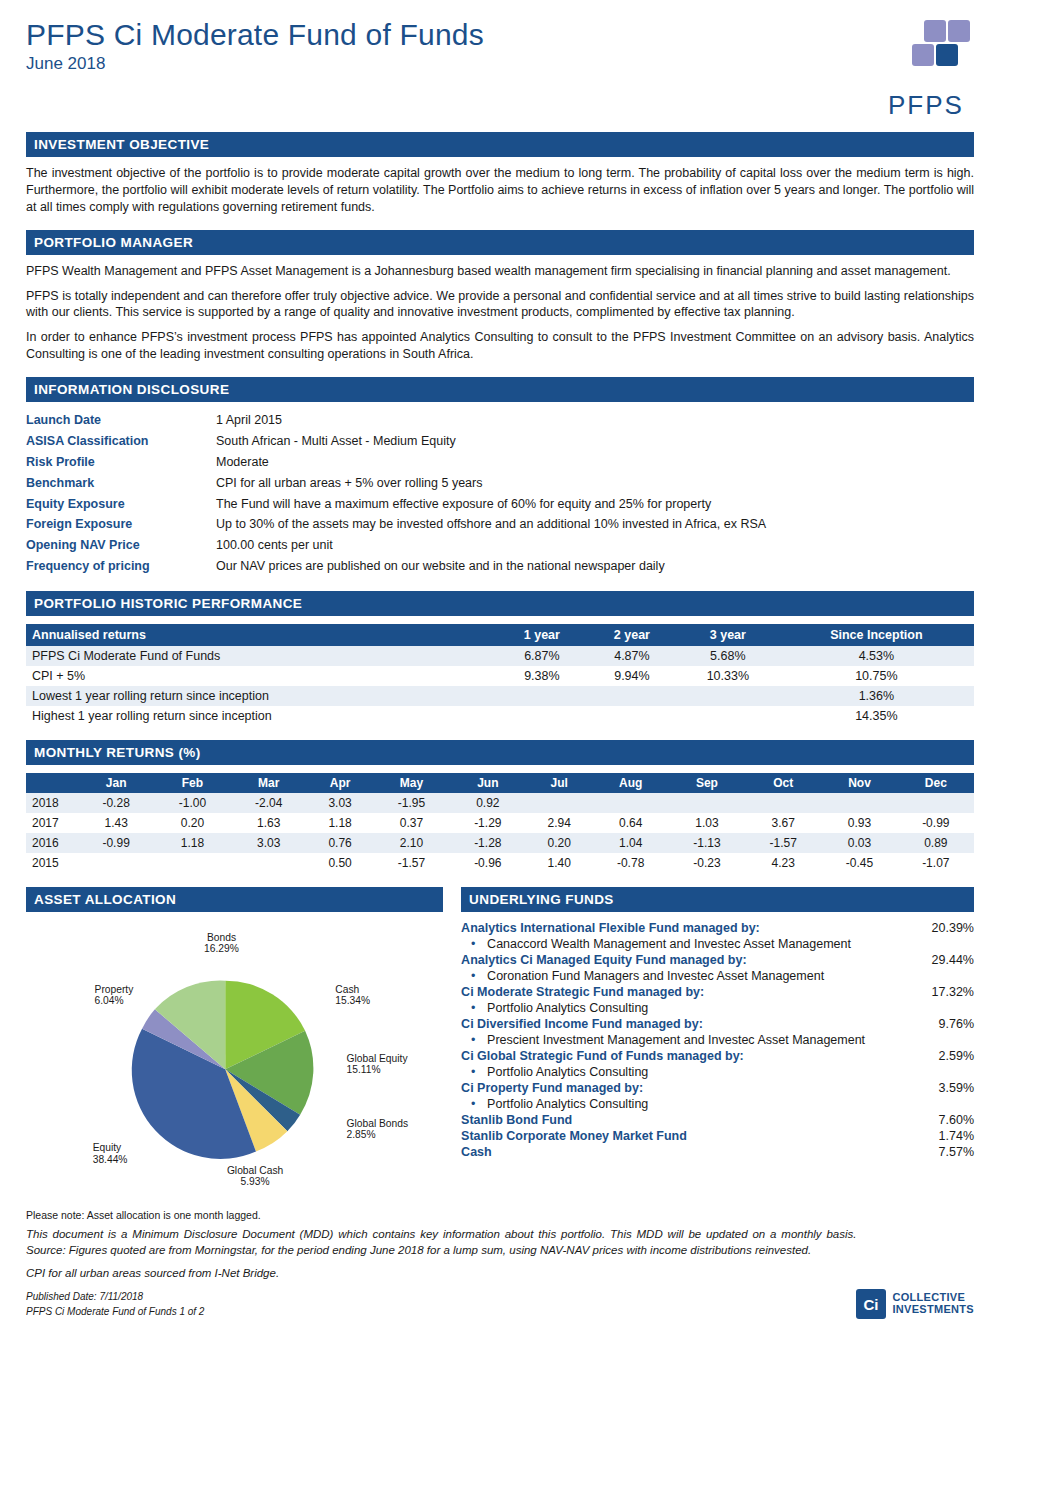PFPS Ci Moderate Fund of Funds
June 2018
PFPS
Investment Objective
The investment objective of the portfolio is to provide moderate capital growth over the medium to long term. The probability of capital loss over the medium term is high. Furthermore, the portfolio will exhibit moderate levels of return volatility. The Portfolio aims to achieve returns in excess of inflation over 5 years and longer. The portfolio will at all times comply with regulations governing retirement funds.
Portfolio Manager
PFPS Wealth Management and PFPS Asset Management is a Johannesburg based wealth management firm specialising in financial planning and asset management.
PFPS is totally independent and can therefore offer truly objective advice. We provide a personal and confidential service and at all times strive to build lasting relationships with our clients. This service is supported by a range of quality and innovative investment products, complimented by effective tax planning.
In order to enhance PFPS’s investment process PFPS has appointed Analytics Consulting to consult to the PFPS Investment Committee on an advisory basis. Analytics Consulting is one of the leading investment consulting operations in South Africa.
Information Disclosure
| Launch Date | 1 April 2015 |
| ASISA Classification | South African - Multi Asset - Medium Equity |
| Risk Profile | Moderate |
| Benchmark | CPI for all urban areas + 5% over rolling 5 years |
| Equity Exposure | The Fund will have a maximum effective exposure of 60% for equity and 25% for property |
| Foreign Exposure | Up to 30% of the assets may be invested offshore and an additional 10% invested in Africa, ex RSA |
| Opening NAV Price | 100.00 cents per unit |
| Frequency of pricing | Our NAV prices are published on our website and in the national newspaper daily |
Portfolio Historic Performance
| Annualised returns | 1 year | 2 year | 3 year | Since Inception |
| --- | --- | --- | --- | --- |
| PFPS Ci Moderate Fund of Funds | 6.87% | 4.87% | 5.68% | 4.53% |
| CPI + 5% | 9.38% | 9.94% | 10.33% | 10.75% |
| Lowest 1 year rolling return since inception | | | | 1.36% |
| Highest 1 year rolling return since inception | | | | 14.35% |
Monthly Returns (%)
| | Jan | Feb | Mar | Apr | May | Jun | Jul | Aug | Sep | Oct | Nov | Dec |
| --- | --- | --- | --- | --- | --- | --- | --- | --- | --- | --- | --- | --- |
| 2018 | -0.28 | -1.00 | -2.04 | 3.03 | -1.95 | 0.92 | | | | | | |
| 2017 | 1.43 | 0.20 | 1.63 | 1.18 | 0.37 | -1.29 | 2.94 | 0.64 | 1.03 | 3.67 | 0.93 | -0.99 |
| 2016 | -0.99 | 1.18 | 3.03 | 0.76 | 2.10 | -1.28 | 0.20 | 1.04 | -1.13 | -1.57 | 0.03 | 0.89 |
| 2015 | | | | 0.50 | -1.57 | -0.96 | 1.40 | -0.78 | -0.23 | 4.23 | -0.45 | -1.07 |
Asset Allocation
Bonds 16.29% Property 6.04% Cash 15.34% Global Equity 15.11% Global Bonds 2.85% Global Cash 5.93% Equity 38.44%
Please note: Asset allocation is one month lagged.
Underlying Funds
| Analytics International Flexible Fund managed by: | 20.39% |
| Canaccord Wealth Management and Investec Asset Management | |
| Analytics Ci Managed Equity Fund managed by: | 29.44% |
| Coronation Fund Managers and Investec Asset Management | |
| Ci Moderate Strategic Fund managed by: | 17.32% |
| Portfolio Analytics Consulting | |
| Ci Diversified Income Fund managed by: | 9.76% |
| Prescient Investment Management and Investec Asset Management | |
| Ci Global Strategic Fund of Funds managed by: | 2.59% |
| Portfolio Analytics Consulting | |
| Ci Property Fund managed by: | 3.59% |
| Portfolio Analytics Consulting | |
| Stanlib Bond Fund | 7.60% |
| Stanlib Corporate Money Market Fund | 1.74% |
| Cash | 7.57% |
This document is a Minimum Disclosure Document (MDD) which contains key information about this portfolio. This MDD will be updated on a monthly basis. Source: Figures quoted are from Morningstar, for the period ending June 2018 for a lump sum, using NAV-NAV prices with income distributions reinvested.
CPI for all urban areas sourced from I-Net Bridge.
Published Date: 7/11/2018
PFPS Ci Moderate Fund of Funds 1 of 2
Ci
COLLECTIVE INVESTMENTS